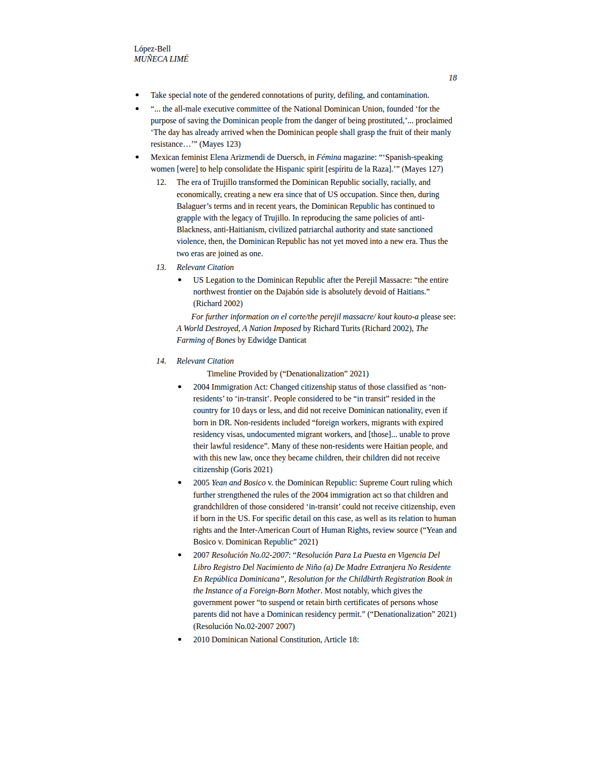López-Bell
MUÑECA LIMÉ
18
Take special note of the gendered connotations of purity, defiling, and contamination.
“... the all-male executive committee of the National Dominican Union, founded ‘for the purpose of saving the Dominican people from the danger of being prostituted,’... proclaimed ‘The day has already arrived when the Dominican people shall grasp the fruit of their manly resistance…’” (Mayes 123)
Mexican feminist Elena Arizmendi de Duersch, in Fémina magazine: “‘Spanish-speaking women [were] to help consolidate the Hispanic spirit [espíritu de la Raza].’” (Mayes 127)
12. The era of Trujillo transformed the Dominican Republic socially, racially, and economically, creating a new era since that of US occupation. Since then, during Balaguer’s terms and in recent years, the Dominican Republic has continued to grapple with the legacy of Trujillo. In reproducing the same policies of anti-Blackness, anti-Haitianism, civilized patriarchal authority and state sanctioned violence, then, the Dominican Republic has not yet moved into a new era. Thus the two eras are joined as one.
13. Relevant Citation
US Legation to the Dominican Republic after the Perejil Massacre: “the entire northwest frontier on the Dajabón side is absolutely devoid of Haitians.” (Richard 2002)
For further information on el corte/the perejil massacre/ kout kouto-a please see: A World Destroyed, A Nation Imposed by Richard Turits (Richard 2002), The Farming of Bones by Edwidge Danticat
14. Relevant Citation
Timeline Provided by (“Denationalization” 2021)
2004 Immigration Act: Changed citizenship status of those classified as ‘non-residents’ to ‘in-transit’. People considered to be “in transit” resided in the country for 10 days or less, and did not receive Dominican nationality, even if born in DR. Non-residents included “foreign workers, migrants with expired residency visas, undocumented migrant workers, and [those]... unable to prove their lawful residence”. Many of these non-residents were Haitian people, and with this new law, once they became children, their children did not receive citizenship (Goris 2021)
2005 Yean and Bosico v. the Dominican Republic: Supreme Court ruling which further strengthened the rules of the 2004 immigration act so that children and grandchildren of those considered ‘in-transit’ could not receive citizenship, even if born in the US. For specific detail on this case, as well as its relation to human rights and the Inter-American Court of Human Rights, review source (“Yean and Bosico v. Dominican Republic” 2021)
2007 Resolución No.02-2007: “Resolución Para La Puesta en Vigencia Del Libro Registro Del Nacimiento de Niño (a) De Madre Extranjera No Residente En República Dominicana”, Resolution for the Childbirth Registration Book in the Instance of a Foreign-Born Mother. Most notably, which gives the government power “to suspend or retain birth certificates of persons whose parents did not have a Dominican residency permit.” (“Denationalization” 2021)(Resolución No.02-2007 2007)
2010 Dominican National Constitution, Article 18: